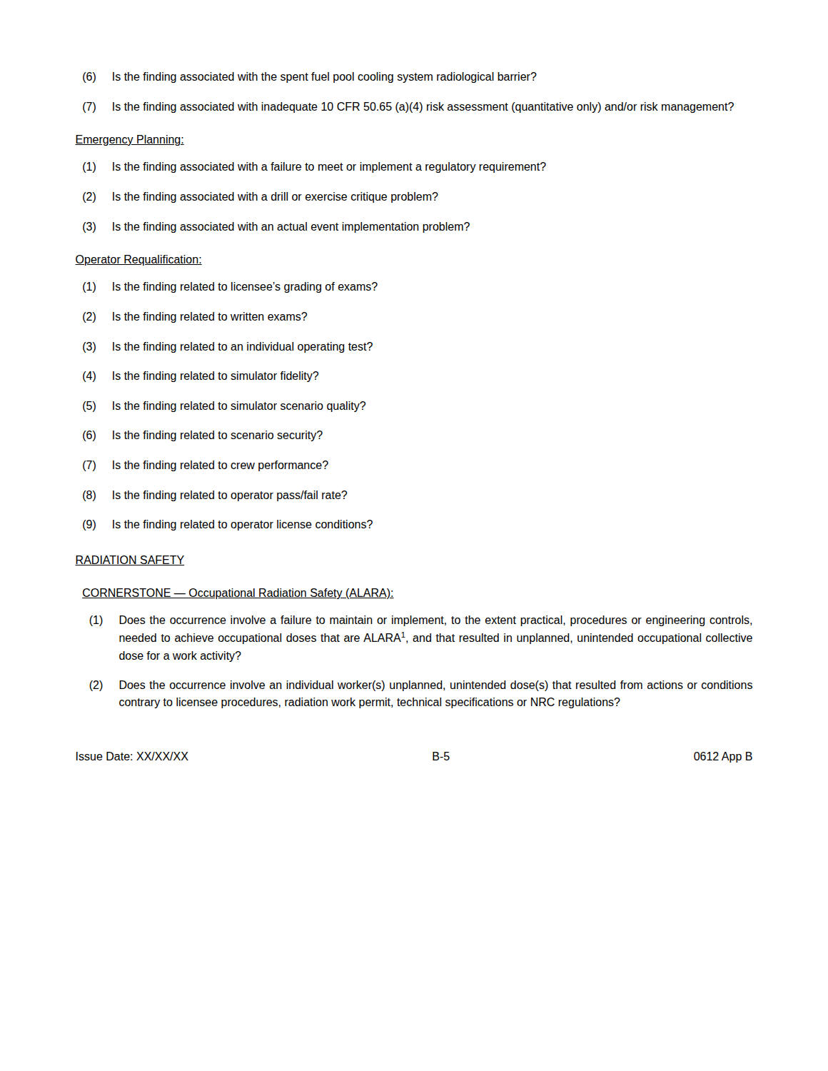(6) Is the finding associated with the spent fuel pool cooling system radiological barrier?
(7) Is the finding associated with inadequate 10 CFR 50.65 (a)(4) risk assessment (quantitative only) and/or risk management?
Emergency Planning:
(1) Is the finding associated with a failure to meet or implement a regulatory requirement?
(2) Is the finding associated with a drill or exercise critique problem?
(3) Is the finding associated with an actual event implementation problem?
Operator Requalification:
(1) Is the finding related to licensee’s grading of exams?
(2) Is the finding related to written exams?
(3) Is the finding related to an individual operating test?
(4) Is the finding related to simulator fidelity?
(5) Is the finding related to simulator scenario quality?
(6) Is the finding related to scenario security?
(7) Is the finding related to crew performance?
(8) Is the finding related to operator pass/fail rate?
(9) Is the finding related to operator license conditions?
RADIATION SAFETY
CORNERSTONE — Occupational Radiation Safety (ALARA):
(1) Does the occurrence involve a failure to maintain or implement, to the extent practical, procedures or engineering controls, needed to achieve occupational doses that are ALARA1, and that resulted in unplanned, unintended occupational collective dose for a work activity?
(2) Does the occurrence involve an individual worker(s) unplanned, unintended dose(s) that resulted from actions or conditions contrary to licensee procedures, radiation work permit, technical specifications or NRC regulations?
Issue Date: XX/XX/XX B-5 0612 App B